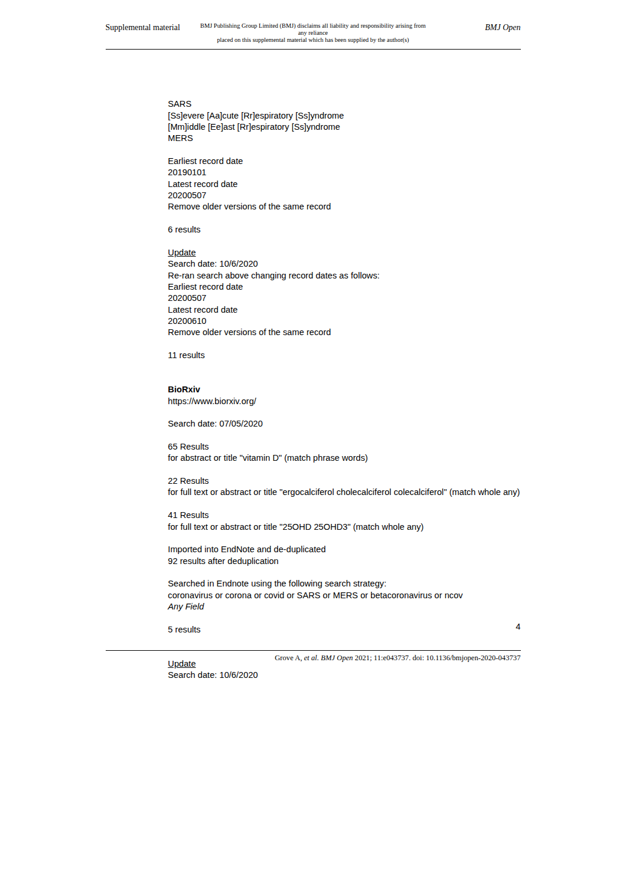| Supplemental material | BMJ Publishing Group Limited (BMJ) disclaims all liability and responsibility arising from any reliance placed on this supplemental material which has been supplied by the author(s) | BMJ Open |
SARS
[Ss]evere [Aa]cute [Rr]espiratory [Ss]yndrome
[Mm]iddle [Ee]ast [Rr]espiratory [Ss]yndrome
MERS
Earliest record date
20190101
Latest record date
20200507
Remove older versions of the same record
6 results
Update
Search date: 10/6/2020
Re-ran search above changing record dates as follows:
Earliest record date
20200507
Latest record date
20200610
Remove older versions of the same record
11 results
BioRxiv
https://www.biorxiv.org/
Search date: 07/05/2020
65 Results
for abstract or title "vitamin D" (match phrase words)
22 Results
for full text or abstract or title "ergocalciferol cholecalciferol colecalciferol" (match whole any)
41 Results
for full text or abstract or title "25OHD 25OHD3" (match whole any)
Imported into EndNote and de-duplicated
92 results after deduplication
Searched in Endnote using the following search strategy:
coronavirus or corona or covid or SARS or MERS or betacoronavirus or ncov
Any Field
5 results
Update
Search date: 10/6/2020
4
Grove A, et al. BMJ Open 2021; 11:e043737. doi: 10.1136/bmjopen-2020-043737